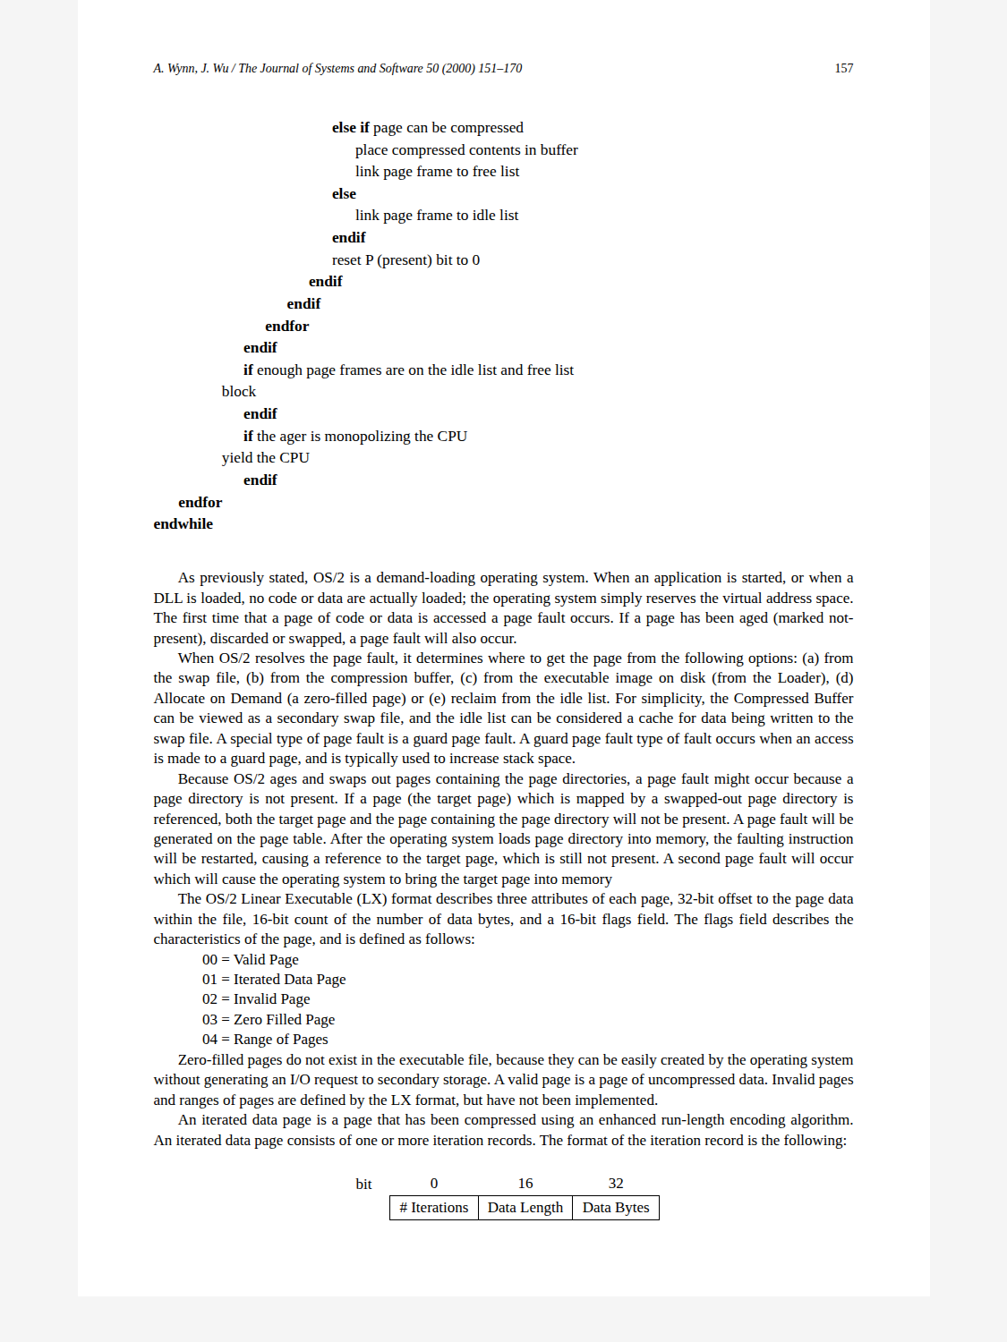A. Wynn, J. Wu / The Journal of Systems and Software 50 (2000) 151–170 157
else if page can be compressed
place compressed contents in buffer
link page frame to free list
else
link page frame to idle list
endif
reset P (present) bit to 0
endif
endif
endfor
endif
if enough page frames are on the idle list and free list
block
endif
if the ager is monopolizing the CPU
yield the CPU
endif
endfor
endwhile
As previously stated, OS/2 is a demand-loading operating system. When an application is started, or when a DLL is loaded, no code or data are actually loaded; the operating system simply reserves the virtual address space. The first time that a page of code or data is accessed a page fault occurs. If a page has been aged (marked not-present), discarded or swapped, a page fault will also occur.
When OS/2 resolves the page fault, it determines where to get the page from the following options: (a) from the swap file, (b) from the compression buffer, (c) from the executable image on disk (from the Loader), (d) Allocate on Demand (a zero-filled page) or (e) reclaim from the idle list. For simplicity, the Compressed Buffer can be viewed as a secondary swap file, and the idle list can be considered a cache for data being written to the swap file. A special type of page fault is a guard page fault. A guard page fault type of fault occurs when an access is made to a guard page, and is typically used to increase stack space.
Because OS/2 ages and swaps out pages containing the page directories, a page fault might occur because a page directory is not present. If a page (the target page) which is mapped by a swapped-out page directory is referenced, both the target page and the page containing the page directory will not be present. A page fault will be generated on the page table. After the operating system loads page directory into memory, the faulting instruction will be restarted, causing a reference to the target page, which is still not present. A second page fault will occur which will cause the operating system to bring the target page into memory
The OS/2 Linear Executable (LX) format describes three attributes of each page, 32-bit offset to the page data within the file, 16-bit count of the number of data bytes, and a 16-bit flags field. The flags field describes the characteristics of the page, and is defined as follows:
00 = Valid Page
01 = Iterated Data Page
02 = Invalid Page
03 = Zero Filled Page
04 = Range of Pages
Zero-filled pages do not exist in the executable file, because they can be easily created by the operating system without generating an I/O request to secondary storage. A valid page is a page of uncompressed data. Invalid pages and ranges of pages are defined by the LX format, but have not been implemented.
An iterated data page is a page that has been compressed using an enhanced run-length encoding algorithm. An iterated data page consists of one or more iteration records. The format of the iteration record is the following:
| bit | 0 | 16 | 32 |
| | # Iterations | Data Length | Data Bytes |